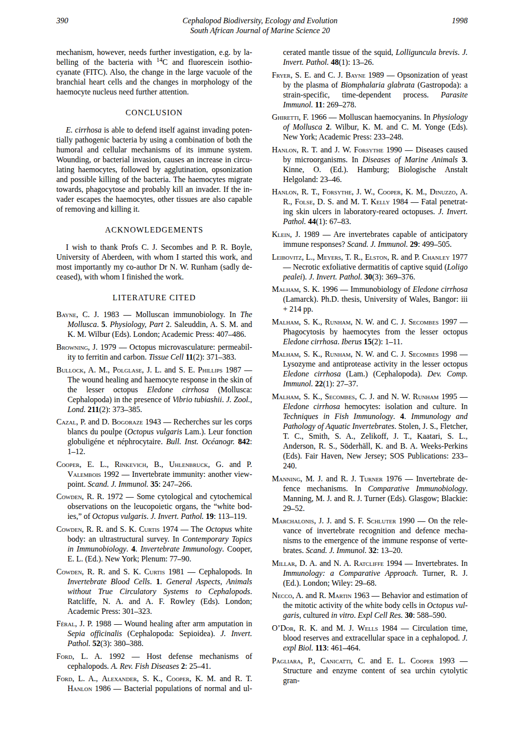390
Cephalopod Biodiversity, Ecology and Evolution South African Journal of Marine Science 20
1998
mechanism, however, needs further investigation, e.g. by labelling of the bacteria with 14C and fluorescein isothiocyanate (FITC). Also, the change in the large vacuole of the branchial heart cells and the changes in morphology of the haemocyte nucleus need further attention.
CONCLUSION
E. cirrhosa is able to defend itself against invading potentially pathogenic bacteria by using a combination of both the humoral and cellular mechanisms of its immune system. Wounding, or bacterial invasion, causes an increase in circulating haemocytes, followed by agglutination, opsonization and possible killing of the bacteria. The haemocytes migrate towards, phagocytose and probably kill an invader. If the invader escapes the haemocytes, other tissues are also capable of removing and killing it.
ACKNOWLEDGEMENTS
I wish to thank Profs C. J. Secombes and P. R. Boyle, University of Aberdeen, with whom I started this work, and most importantly my co-author Dr N. W. Runham (sadly deceased), with whom I finished the work.
LITERATURE CITED
Bayne, C. J. 1983 — Molluscan immunobiology. In The Mollusca. 5. Physiology, Part 2. Saleuddin, A. S. M. and K. M. Wilbur (Eds). London; Academic Press: 407–486.
Browning, J. 1979 — Octopus microvasculature: permeability to ferritin and carbon. Tissue Cell 11(2): 371–383.
Bullock, A. M., Polglase, J. L. and S. E. Phillips 1987 — The wound healing and haemocyte response in the skin of the lesser octopus Eledone cirrhosa (Mollusca: Cephalopoda) in the presence of Vibrio tubiashii. J. Zool., Lond. 211(2): 373–385.
Cazal, P. and D. Bogoraze 1943 — Recherches sur les corps blancs du poulpe (Octopus vulgaris Lam.). Leur fonction globuligéne et néphrocytaire. Bull. Inst. Océanogr. 842: 1–12.
Cooper, E. L., Rinkevich, B., Uhlenbruck, G. and P. Valembois 1992 — Invertebrate immunity: another viewpoint. Scand. J. Immunol. 35: 247–266.
Cowden, R. R. 1972 — Some cytological and cytochemical observations on the leucopoietic organs, the “white bodies,” of Octopus vulgaris. J. Invert. Pathol. 19: 113–119.
Cowden, R. R. and S. K. Curtis 1974 — The Octopus white body: an ultrastructural survey. In Contemporary Topics in Immunobiology. 4. Invertebrate Immunology. Cooper, E. L. (Ed.). New York; Plenum: 77–90.
Cowden, R. R. and S. K. Curtis 1981 — Cephalopods. In Invertebrate Blood Cells. 1. General Aspects, Animals without True Circulatory Systems to Cephalopods. Ratcliffe, N. A. and A. F. Rowley (Eds). London; Academic Press: 301–323.
Féral, J. P. 1988 — Wound healing after arm amputation in Sepia officinalis (Cephalopoda: Sepioidea). J. Invert. Pathol. 52(3): 380–388.
Ford, L. A. 1992 — Host defense mechanisms of cephalopods. A. Rev. Fish Diseases 2: 25–41.
Ford, L. A., Alexander, S. K., Cooper, K. M. and R. T. Hanlon 1986 — Bacterial populations of normal and ulcerated mantle tissue of the squid, Lolliguncula brevis. J. Invert. Pathol. 48(1): 13–26.
Fryer, S. E. and C. J. Bayne 1989 — Opsonization of yeast by the plasma of Biomphalaria glabrata (Gastropoda): a strain-specific, time-dependent process. Parasite Immunol. 11: 269–278.
Ghiretti, F. 1966 — Molluscan haemocyanins. In Physiology of Mollusca 2. Wilbur, K. M. and C. M. Yonge (Eds). New York; Academic Press: 233–248.
Hanlon, R. T. and J. W. Forsythe 1990 — Diseases caused by microorganisms. In Diseases of Marine Animals 3. Kinne, O. (Ed.). Hamburg; Biologische Anstalt Helgoland: 23–46.
Hanlon, R. T., Forsythe, J. W., Cooper, K. M., Dinuzzo, A. R., Folse, D. S. and M. T. Kelly 1984 — Fatal penetrating skin ulcers in laboratory-reared octopuses. J. Invert. Pathol. 44(1): 67–83.
Klein, J. 1989 — Are invertebrates capable of anticipatory immune responses? Scand. J. Immunol. 29: 499–505.
Leibovitz, L., Meyers, T. R., Elston, R. and P. Chanley 1977 — Necrotic exfoliative dermatitis of captive squid (Loligo pealei). J. Invert. Pathol. 30(3): 369–376.
Malham, S. K. 1996 — Immunobiology of Eledone cirrhosa (Lamarck). Ph.D. thesis, University of Wales, Bangor: iii + 214 pp.
Malham, S. K., Runham, N. W. and C. J. Secombes 1997 — Phagocytosis by haemocytes from the lesser octopus Eledone cirrhosa. Iberus 15(2): 1–11.
Malham, S. K., Runham, N. W. and C. J. Secombes 1998 — Lysozyme and antiprotease activity in the lesser octopus Eledone cirrhosa (Lam.) (Cephalopoda). Dev. Comp. Immunol. 22(1): 27–37.
Malham, S. K., Secombes, C. J. and N. W. Runham 1995 — Eledone cirrhosa hemocytes: isolation and culture. In Techniques in Fish Immunology. 4. Immunology and Pathology of Aquatic Invertebrates. Stolen, J. S., Fletcher, T. C., Smith, S. A., Zelikoff, J. T., Kaatari, S. L., Anderson, R. S., Söderhäll, K. and B. A. Weeks-Perkins (Eds). Fair Haven, New Jersey; SOS Publications: 233–240.
Manning, M. J. and R. J. Turner 1976 — Invertebrate defence mechanisms. In Comparative Immunobiology. Manning, M. J. and R. J. Turner (Eds). Glasgow; Blackie: 29–52.
Marchalonis, J. J. and S. F. Schluter 1990 — On the relevance of invertebrate recognition and defence mechanisms to the emergence of the immune response of vertebrates. Scand. J. Immunol. 32: 13–20.
Millar, D. A. and N. A. Ratcliffe 1994 — Invertebrates. In Immunology: a Comparative Approach. Turner, R. J. (Ed.). London; Wiley: 29–68.
Necco, A. and R. Martin 1963 — Behavior and estimation of the mitotic activity of the white body cells in Octopus vulgaris, cultured in vitro. Expl Cell Res. 30: 588–590.
O’Dor, R. K. and M. J. Wells 1984 — Circulation time, blood reserves and extracellular space in a cephalopod. J. expl Biol. 113: 461–464.
Pagliara, P., Canicatti, C. and E. L. Cooper 1993 — Structure and enzyme content of sea urchin cytolytic gran-